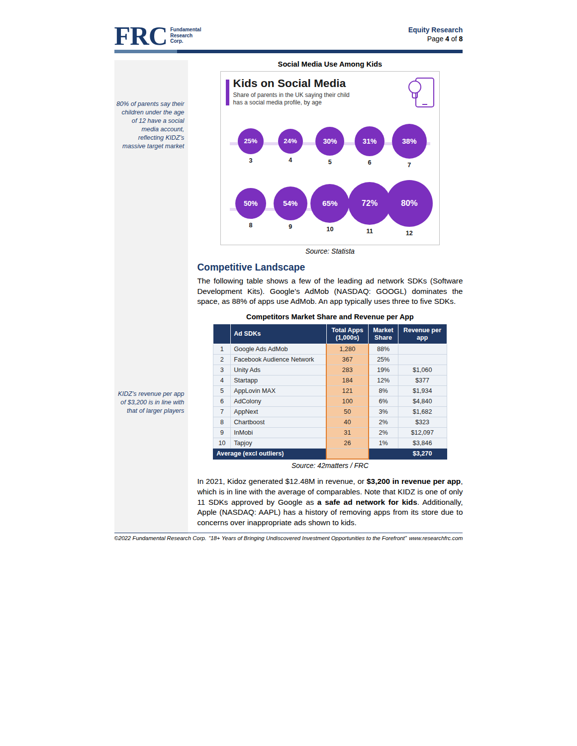FRC
Fundamental
Research
Corp.
Equity Research
Page 4 of 8
80% of parents say their children under the age of 12 have a social media account, reflecting KIDZ’s massive target market
KIDZ’s revenue per app of $3,200 is in line with that of larger players
Social Media Use Among Kids
Kids on Social Media
Share of parents in the UK saying their child
has a social media profile, by age
25%
3
24%
4
30%
5
31%
6
38%
7
50%
8
54%
9
65%
10
72%
11
80%
12
Source: Statista
Competitive Landscape
The following table shows a few of the leading ad network SDKs (Software Development Kits). Google’s AdMob (NASDAQ: GOOGL) dominates the space, as 88% of apps use AdMob. An app typically uses three to five SDKs.
Competitors Market Share and Revenue per App
| | Ad SDKs | Total Apps (1,000s) | Market Share | Revenue per app |
| --- | --- | --- | --- | --- |
| 1 | Google Ads AdMob | 1,280 | 88% | |
| 2 | Facebook Audience Network | 367 | 25% | |
| 3 | Unity Ads | 283 | 19% | $1,060 |
| 4 | Startapp | 184 | 12% | $377 |
| 5 | AppLovin MAX | 121 | 8% | $1,934 |
| 6 | AdColony | 100 | 6% | $4,840 |
| 7 | AppNext | 50 | 3% | $1,682 |
| 8 | Chartboost | 40 | 2% | $323 |
| 9 | InMobi | 31 | 2% | $12,097 |
| 10 | Tapjoy | 26 | 1% | $3,846 |
| Average (excl outliers) | | | $3,270 |
Source: 42matters / FRC
In 2021, Kidoz generated $12.48M in revenue, or $3,200 in revenue per app, which is in line with the average of comparables. Note that KIDZ is one of only 11 SDKs approved by Google as a safe ad network for kids. Additionally, Apple (NASDAQ: AAPL) has a history of removing apps from its store due to concerns over inappropriate ads shown to kids.
©2022 Fundamental Research Corp.
“18+ Years of Bringing Undiscovered Investment Opportunities to the Forefront”
www.researchfrc.com